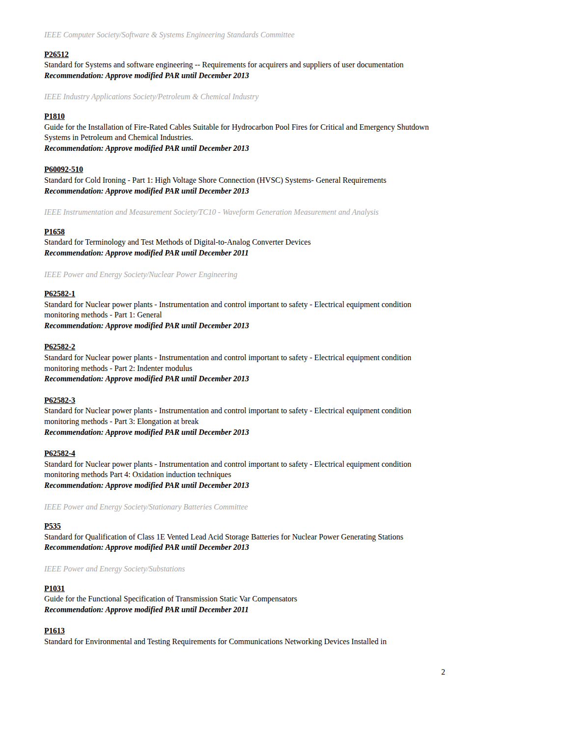IEEE Computer Society/Software & Systems Engineering Standards Committee
P26512
Standard for Systems and software engineering -- Requirements for acquirers and suppliers of user documentation
Recommendation: Approve modified PAR until December 2013
IEEE Industry Applications Society/Petroleum & Chemical Industry
P1810
Guide for the Installation of Fire-Rated Cables Suitable for Hydrocarbon Pool Fires for Critical and Emergency Shutdown Systems in Petroleum and Chemical Industries.
Recommendation: Approve modified PAR until December 2013
P60092-510
Standard for Cold Ironing - Part 1: High Voltage Shore Connection (HVSC) Systems- General Requirements
Recommendation: Approve modified PAR until December 2013
IEEE Instrumentation and Measurement Society/TC10 - Waveform Generation Measurement and Analysis
P1658
Standard for Terminology and Test Methods of Digital-to-Analog Converter Devices
Recommendation: Approve modified PAR until December 2011
IEEE Power and Energy Society/Nuclear Power Engineering
P62582-1
Standard for Nuclear power plants - Instrumentation and control important to safety - Electrical equipment condition monitoring methods - Part 1: General
Recommendation: Approve modified PAR until December 2013
P62582-2
Standard for Nuclear power plants - Instrumentation and control important to safety - Electrical equipment condition monitoring methods - Part 2: Indenter modulus
Recommendation: Approve modified PAR until December 2013
P62582-3
Standard for Nuclear power plants - Instrumentation and control important to safety - Electrical equipment condition monitoring methods - Part 3: Elongation at break
Recommendation: Approve modified PAR until December 2013
P62582-4
Standard for Nuclear power plants - Instrumentation and control important to safety - Electrical equipment condition monitoring methods Part 4: Oxidation induction techniques
Recommendation: Approve modified PAR until December 2013
IEEE Power and Energy Society/Stationary Batteries Committee
P535
Standard for Qualification of Class 1E Vented Lead Acid Storage Batteries for Nuclear Power Generating Stations
Recommendation: Approve modified PAR until December 2013
IEEE Power and Energy Society/Substations
P1031
Guide for the Functional Specification of Transmission Static Var Compensators
Recommendation: Approve modified PAR until December 2011
P1613
Standard for Environmental and Testing Requirements for Communications Networking Devices Installed in
2